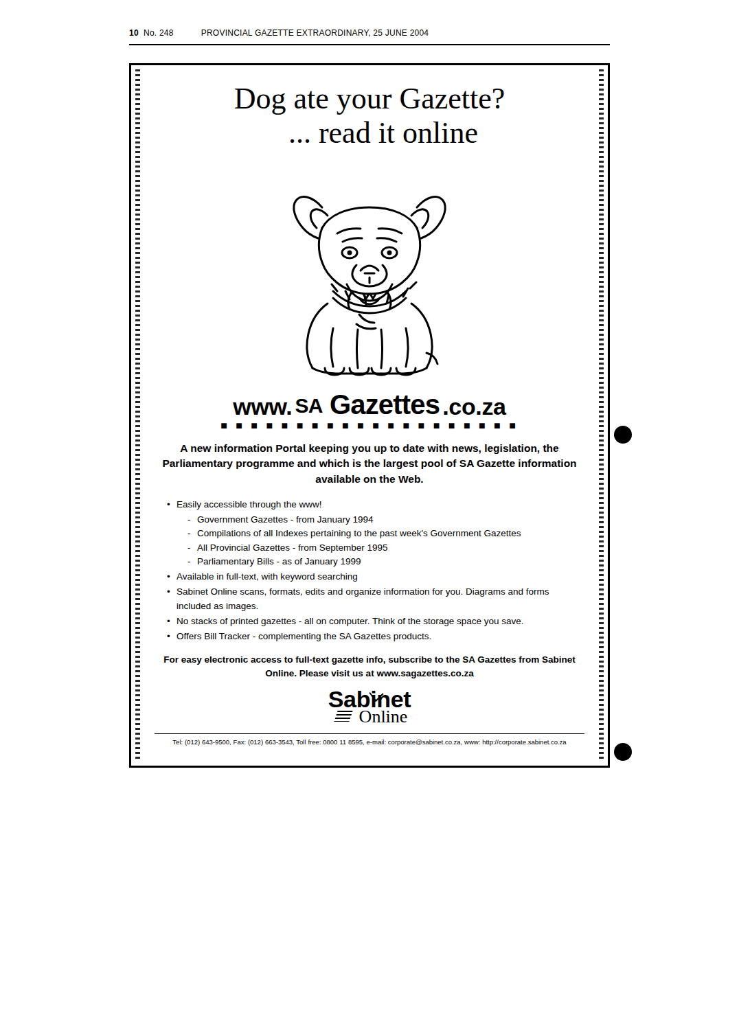10 No. 248 PROVINCIAL GAZETTE EXTRAORDINARY, 25 JUNE 2004
Dog ate your Gazette? ... read it online
www. SA Gazettes .co.za
■ ■ ■ ■ ■ ■ ■ ■ ■ ■ ■ ■ ■ ■ ■ ■ ■ ■ ■ ■
A new information Portal keeping you up to date with news, legislation, the Parliamentary programme and which is the largest pool of SA Gazette information available on the Web.
Easily accessible through the www!
Government Gazettes - from January 1994
Compilations of all Indexes pertaining to the past week's Government Gazettes
All Provincial Gazettes - from September 1995
Parliamentary Bills - as of January 1999
Available in full-text, with keyword searching
Sabinet Online scans, formats, edits and organize information for you. Diagrams and forms included as images.
No stacks of printed gazettes - all on computer. Think of the storage space you save.
Offers Bill Tracker - complementing the SA Gazettes products.
For easy electronic access to full-text gazette info, subscribe to the SA Gazettes from Sabinet Online. Please visit us at www.sagazettes.co.za
Sab inet
Online
Tel: (012) 643-9500, Fax: (012) 663-3543, Toll free: 0800 11 8595, e-mail: corporate@sabinet.co.za, www: http://corporate.sabinet.co.za